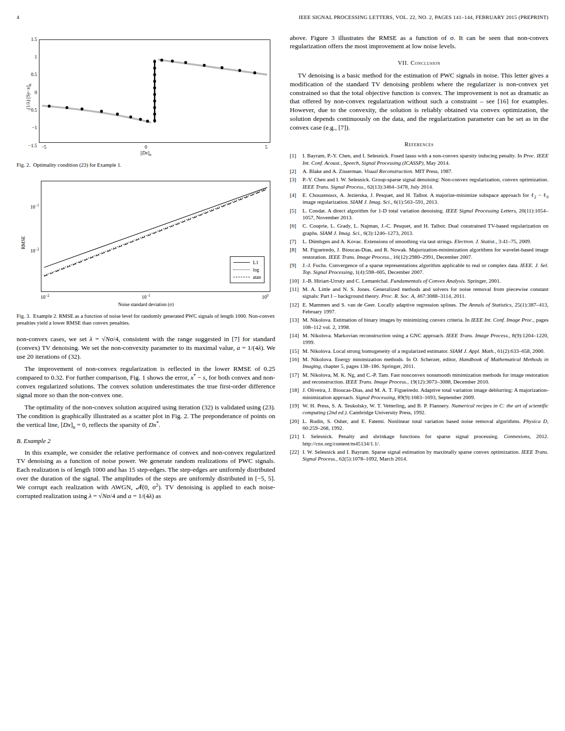4 IEEE Signal Processing Letters, Vol. 22, No. 2, Pages 141–144, February 2015 (Preprint)
(1/λ) [Sy−x]n
1.5
1
0.5
0
−0.5
−1
−1.5
−5
0
5
[Dx]n
Fig. 2. Optimality condition (23) for Example 1.
RMSE
10−1
10−2
10−2
10−1
100
Noise standard deviation (σ)
L1
log
atan
Fig. 3. Example 2. RMSE as a function of noise level for randomly generated PWC signals of length 1000. Non-convex penalties yield a lower RMSE than convex penalties.
non-convex cases, we set λ = √Nσ/4, consistent with the range suggested in [7] for standard (convex) TV denoising. We set the non-convexity parameter to its maximal value, a = 1/(4λ). We use 20 iterations of (32).
The improvement of non-convex regularization is reflected in the lower RMSE of 0.25 compared to 0.32. For further comparison, Fig. 1 shows the error, x* − s, for both convex and non-convex regularized solutions. The convex solution underestimates the true first-order difference signal more so than the non-convex one.
The optimality of the non-convex solution acquired using iteration (32) is validated using (23). The condition is graphically illustrated as a scatter plot in Fig. 2. The preponderance of points on the vertical line, [Dx]n = 0, reflects the sparsity of Dx*.
B. Example 2
In this example, we consider the relative performance of convex and non-convex regularized TV denoising as a function of noise power. We generate random realizations of PWC signals. Each realization is of length 1000 and has 15 step-edges. The step-edges are uniformly distributed over the duration of the signal. The amplitudes of the steps are uniformly distributed in [−5, 5]. We corrupt each realization with AWGN, 𝒩(0, σ2). TV denoising is applied to each noise-corrupted realization using λ = √Nσ/4 and a = 1/(4λ) as
above. Figure 3 illustrates the RMSE as a function of σ. It can be seen that non-convex regularization offers the most improvement at low noise levels.
VII. Conclusion
TV denoising is a basic method for the estimation of PWC signals in noise. This letter gives a modification of the standard TV denoising problem where the regularizer is non-convex yet constrained so that the total objective function is convex. The improvement is not as dramatic as that offered by non-convex regularization without such a constraint – see [16] for examples. However, due to the convexity, the solution is reliably obtained via convex optimization, the solution depends continuously on the data, and the regularization parameter can be set as in the convex case (e.g., [7]).
References
I. Bayram, P.-Y. Chen, and I. Selesnick. Fused lasso with a non-convex sparsity inducing penalty. In Proc. IEEE Int. Conf. Acoust., Speech, Signal Processing (ICASSP), May 2014.
A. Blake and A. Zisserman. Visual Reconstruction. MIT Press, 1987.
P.-Y. Chen and I. W. Selesnick. Group-sparse signal denoising: Non-convex regularization, convex optimization. IEEE Trans. Signal Process., 62(13):3464–3478, July 2014.
E. Chouzenoux, A. Jezierska, J. Pesquet, and H. Talbot. A majorize-minimize subspace approach for ℓ2 − ℓ0 image regularization. SIAM J. Imag. Sci., 6(1):563–591, 2013.
L. Condat. A direct algorithm for 1-D total variation denoising. IEEE Signal Processing Letters, 20(11):1054–1057, November 2013.
C. Couprie, L. Grady, L. Najman, J.-C. Pesquet, and H. Talbot. Dual constrained TV-based regularization on graphs. SIAM J. Imag. Sci., 6(3):1246–1273, 2013.
L. Dümbgen and A. Kovac. Extensions of smoothing via taut strings. Electron. J. Statist., 3:41–75, 2009.
M. Figueiredo, J. Bioucas-Dias, and R. Nowak. Majorization-minimization algorithms for wavelet-based image restoration. IEEE Trans. Image Process., 16(12):2980–2991, December 2007.
J.-J. Fuchs. Convergence of a sparse representations algorithm applicable to real or complex data. IEEE. J. Sel. Top. Signal Processing, 1(4):598–605, December 2007.
J.-B. Hiriart-Urruty and C. Lemaréchal. Fundamentals of Convex Analysis. Springer, 2001.
M. A. Little and N. S. Jones. Generalized methods and solvers for noise removal from piecewise constant signals: Part I – background theory. Proc. R. Soc. A, 467:3088–3114, 2011.
E. Mammen and S. van de Geer. Locally adaptive regression splines. The Annals of Statistics, 25(1):387–413, February 1997.
M. Nikolova. Estimation of binary images by minimizing convex criteria. In IEEE Int. Conf. Image Proc., pages 108–112 vol. 2, 1998.
M. Nikolova. Markovian reconstruction using a GNC approach. IEEE Trans. Image Process., 8(9):1204–1220, 1999.
M. Nikolova. Local strong homogeneity of a regularized estimator. SIAM J. Appl. Math., 61(2):633–658, 2000.
M. Nikolova. Energy minimization methods. In O. Scherzer, editor, Handbook of Mathematical Methods in Imaging, chapter 5, pages 138–186. Springer, 2011.
M. Nikolova, M. K. Ng, and C.-P. Tam. Fast nonconvex nonsmooth minimization methods for image restoration and reconstruction. IEEE Trans. Image Process., 19(12):3073–3088, December 2010.
J. Oliveira, J. Bioucas-Dias, and M. A. T. Figueiredo. Adaptive total variation image deblurring: A majorization-minimization approach. Signal Processing, 89(9):1683–1693, September 2009.
W. H. Press, S. A. Teukolsky, W. T. Vetterling, and B. P. Flannery. Numerical recipes in C: the art of scientific computing (2nd ed.). Cambridge University Press, 1992.
L. Rudin, S. Osher, and E. Fatemi. Nonlinear total variation based noise removal algorithms. Physica D, 60:259–268, 1992.
I. Selesnick. Penalty and shrinkage functions for sparse signal processing. Connexions, 2012. http://cnx.org/content/m45134/1.1/.
I. W. Selesnick and I. Bayram. Sparse signal estimation by maximally sparse convex optimization. IEEE Trans. Signal Process., 62(5):1078–1092, March 2014.